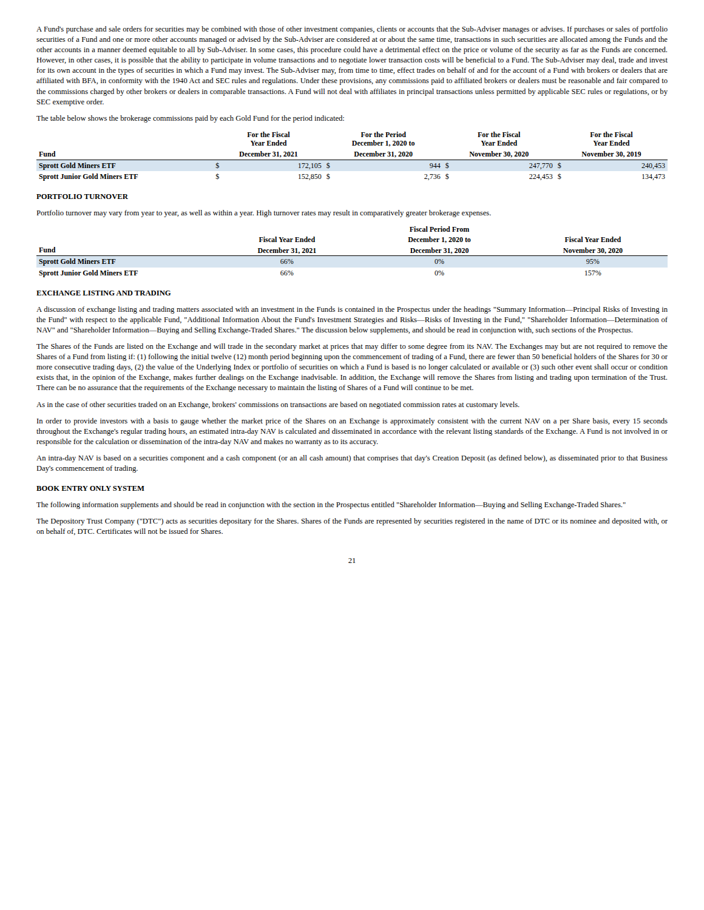A Fund's purchase and sale orders for securities may be combined with those of other investment companies, clients or accounts that the Sub-Adviser manages or advises. If purchases or sales of portfolio securities of a Fund and one or more other accounts managed or advised by the Sub-Adviser are considered at or about the same time, transactions in such securities are allocated among the Funds and the other accounts in a manner deemed equitable to all by Sub-Adviser. In some cases, this procedure could have a detrimental effect on the price or volume of the security as far as the Funds are concerned. However, in other cases, it is possible that the ability to participate in volume transactions and to negotiate lower transaction costs will be beneficial to a Fund. The Sub-Adviser may deal, trade and invest for its own account in the types of securities in which a Fund may invest. The Sub-Adviser may, from time to time, effect trades on behalf of and for the account of a Fund with brokers or dealers that are affiliated with BFA, in conformity with the 1940 Act and SEC rules and regulations. Under these provisions, any commissions paid to affiliated brokers or dealers must be reasonable and fair compared to the commissions charged by other brokers or dealers in comparable transactions. A Fund will not deal with affiliates in principal transactions unless permitted by applicable SEC rules or regulations, or by SEC exemptive order.
The table below shows the brokerage commissions paid by each Gold Fund for the period indicated:
| | For the Fiscal Year Ended | For the Period December 1, 2020 to | For the Fiscal Year Ended | For the Fiscal Year Ended |
| Fund | December 31, 2021 | December 31, 2020 | November 30, 2020 | November 30, 2019 |
| Sprott Gold Miners ETF | $ | 172,105 | $ | 944 | $ | 247,770 | $ | 240,453 |
| Sprott Junior Gold Miners ETF | $ | 152,850 | $ | 2,736 | $ | 224,453 | $ | 134,473 |
PORTFOLIO TURNOVER
Portfolio turnover may vary from year to year, as well as within a year. High turnover rates may result in comparatively greater brokerage expenses.
| | | Fiscal Period From | |
| | Fiscal Year Ended | December 1, 2020 to | Fiscal Year Ended |
| Fund | December 31, 2021 | December 31, 2020 | November 30, 2020 |
| Sprott Gold Miners ETF | 66% | 0% | 95% |
| Sprott Junior Gold Miners ETF | 66% | 0% | 157% |
EXCHANGE LISTING AND TRADING
A discussion of exchange listing and trading matters associated with an investment in the Funds is contained in the Prospectus under the headings "Summary Information—Principal Risks of Investing in the Fund" with respect to the applicable Fund, "Additional Information About the Fund's Investment Strategies and Risks—Risks of Investing in the Fund," "Shareholder Information—Determination of NAV" and "Shareholder Information—Buying and Selling Exchange-Traded Shares." The discussion below supplements, and should be read in conjunction with, such sections of the Prospectus.
The Shares of the Funds are listed on the Exchange and will trade in the secondary market at prices that may differ to some degree from its NAV. The Exchanges may but are not required to remove the Shares of a Fund from listing if: (1) following the initial twelve (12) month period beginning upon the commencement of trading of a Fund, there are fewer than 50 beneficial holders of the Shares for 30 or more consecutive trading days, (2) the value of the Underlying Index or portfolio of securities on which a Fund is based is no longer calculated or available or (3) such other event shall occur or condition exists that, in the opinion of the Exchange, makes further dealings on the Exchange inadvisable. In addition, the Exchange will remove the Shares from listing and trading upon termination of the Trust. There can be no assurance that the requirements of the Exchange necessary to maintain the listing of Shares of a Fund will continue to be met.
As in the case of other securities traded on an Exchange, brokers' commissions on transactions are based on negotiated commission rates at customary levels.
In order to provide investors with a basis to gauge whether the market price of the Shares on an Exchange is approximately consistent with the current NAV on a per Share basis, every 15 seconds throughout the Exchange's regular trading hours, an estimated intra-day NAV is calculated and disseminated in accordance with the relevant listing standards of the Exchange. A Fund is not involved in or responsible for the calculation or dissemination of the intra-day NAV and makes no warranty as to its accuracy.
An intra-day NAV is based on a securities component and a cash component (or an all cash amount) that comprises that day's Creation Deposit (as defined below), as disseminated prior to that Business Day's commencement of trading.
BOOK ENTRY ONLY SYSTEM
The following information supplements and should be read in conjunction with the section in the Prospectus entitled "Shareholder Information—Buying and Selling Exchange-Traded Shares."
The Depository Trust Company ("DTC") acts as securities depositary for the Shares. Shares of the Funds are represented by securities registered in the name of DTC or its nominee and deposited with, or on behalf of, DTC. Certificates will not be issued for Shares.
21